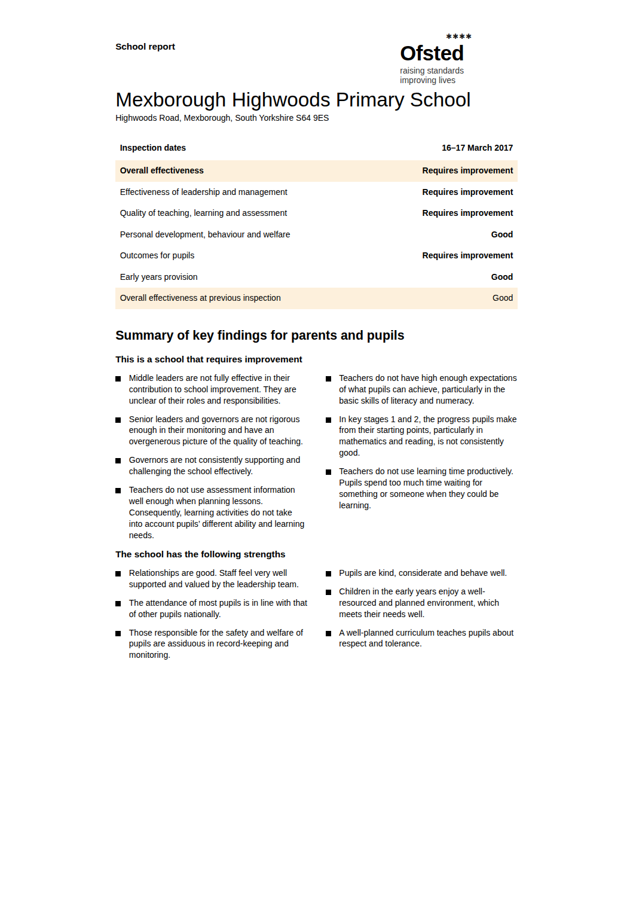✱✱✱✱
Ofsted
raising standards
improving lives
School report
Mexborough Highwoods Primary School
Highwoods Road, Mexborough, South Yorkshire S64 9ES
| Inspection dates | 16–17 March 2017 |
| Overall effectiveness | Requires improvement |
| Effectiveness of leadership and management | Requires improvement |
| Quality of teaching, learning and assessment | Requires improvement |
| Personal development, behaviour and welfare | Good |
| Outcomes for pupils | Requires improvement |
| Early years provision | Good |
| Overall effectiveness at previous inspection | Good |
Summary of key findings for parents and pupils
This is a school that requires improvement
Middle leaders are not fully effective in their contribution to school improvement. They are unclear of their roles and responsibilities.
Senior leaders and governors are not rigorous enough in their monitoring and have an overgenerous picture of the quality of teaching.
Governors are not consistently supporting and challenging the school effectively.
Teachers do not use assessment information well enough when planning lessons. Consequently, learning activities do not take into account pupils’ different ability and learning needs.
Teachers do not have high enough expectations of what pupils can achieve, particularly in the basic skills of literacy and numeracy.
In key stages 1 and 2, the progress pupils make from their starting points, particularly in mathematics and reading, is not consistently good.
Teachers do not use learning time productively. Pupils spend too much time waiting for something or someone when they could be learning.
The school has the following strengths
Relationships are good. Staff feel very well supported and valued by the leadership team.
The attendance of most pupils is in line with that of other pupils nationally.
Those responsible for the safety and welfare of pupils are assiduous in record-keeping and monitoring.
Pupils are kind, considerate and behave well.
Children in the early years enjoy a well-resourced and planned environment, which meets their needs well.
A well-planned curriculum teaches pupils about respect and tolerance.